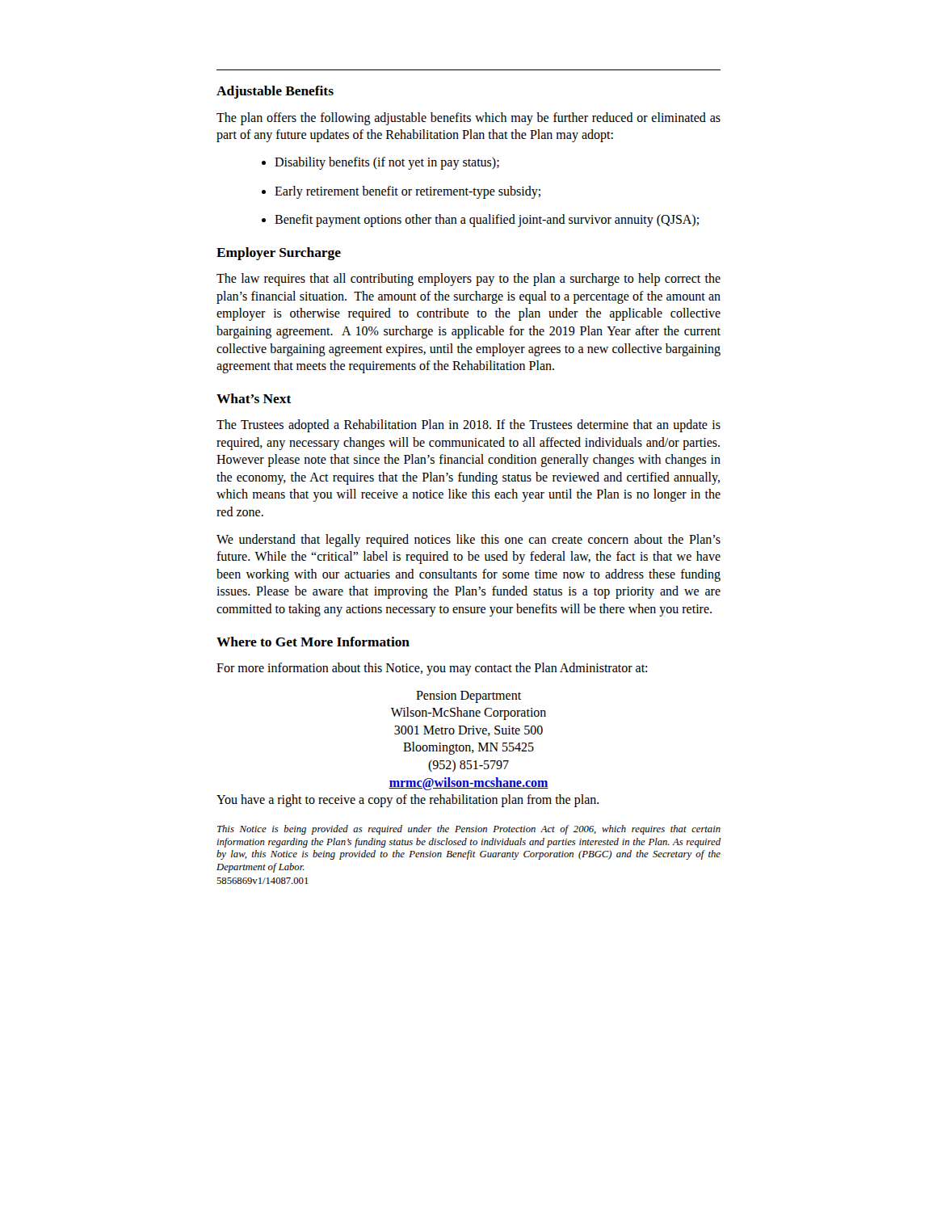Adjustable Benefits
The plan offers the following adjustable benefits which may be further reduced or eliminated as part of any future updates of the Rehabilitation Plan that the Plan may adopt:
Disability benefits (if not yet in pay status);
Early retirement benefit or retirement-type subsidy;
Benefit payment options other than a qualified joint-and survivor annuity (QJSA);
Employer Surcharge
The law requires that all contributing employers pay to the plan a surcharge to help correct the plan’s financial situation. The amount of the surcharge is equal to a percentage of the amount an employer is otherwise required to contribute to the plan under the applicable collective bargaining agreement. A 10% surcharge is applicable for the 2019 Plan Year after the current collective bargaining agreement expires, until the employer agrees to a new collective bargaining agreement that meets the requirements of the Rehabilitation Plan.
What’s Next
The Trustees adopted a Rehabilitation Plan in 2018. If the Trustees determine that an update is required, any necessary changes will be communicated to all affected individuals and/or parties. However please note that since the Plan’s financial condition generally changes with changes in the economy, the Act requires that the Plan’s funding status be reviewed and certified annually, which means that you will receive a notice like this each year until the Plan is no longer in the red zone.
We understand that legally required notices like this one can create concern about the Plan’s future. While the “critical” label is required to be used by federal law, the fact is that we have been working with our actuaries and consultants for some time now to address these funding issues. Please be aware that improving the Plan’s funded status is a top priority and we are committed to taking any actions necessary to ensure your benefits will be there when you retire.
Where to Get More Information
For more information about this Notice, you may contact the Plan Administrator at:
Pension Department
Wilson-McShane Corporation
3001 Metro Drive, Suite 500
Bloomington, MN 55425
(952) 851-5797
mrmc@wilson-mcshane.com
You have a right to receive a copy of the rehabilitation plan from the plan.
This Notice is being provided as required under the Pension Protection Act of 2006, which requires that certain information regarding the Plan’s funding status be disclosed to individuals and parties interested in the Plan. As required by law, this Notice is being provided to the Pension Benefit Guaranty Corporation (PBGC) and the Secretary of the Department of Labor.
5856869v1/14087.001